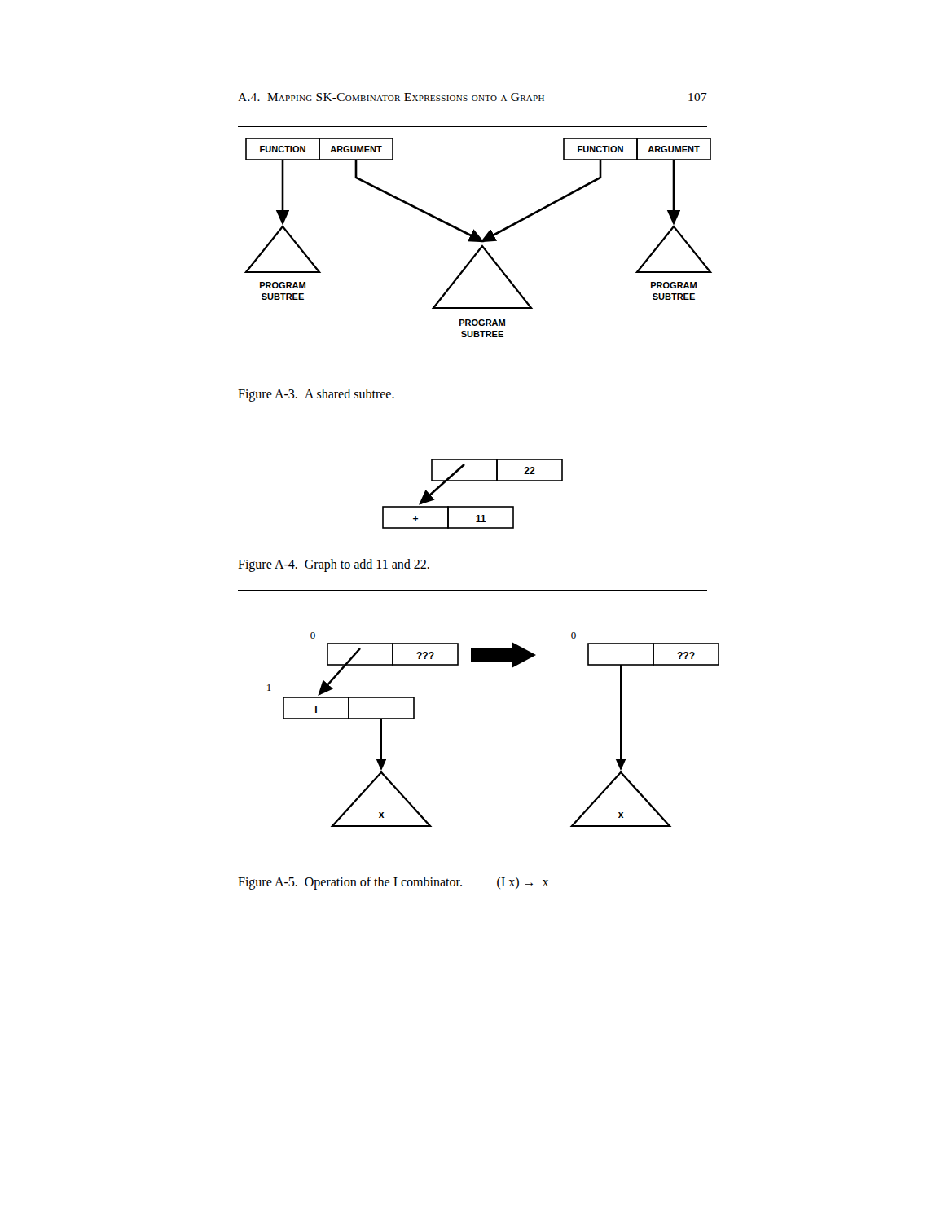A.4. Mapping SK-Combinator Expressions onto a Graph 107
FUNCTION ARGUMENT FUNCTION ARGUMENT PROGRAM SUBTREE PROGRAM SUBTREE PROGRAM SUBTREE
Figure A-3. A shared subtree.
22 + 11
Figure A-4. Graph to add 11 and 22.
0 ??? 1 I x 0 ??? x
Figure A-5. Operation of the I combinator.(I x) → x